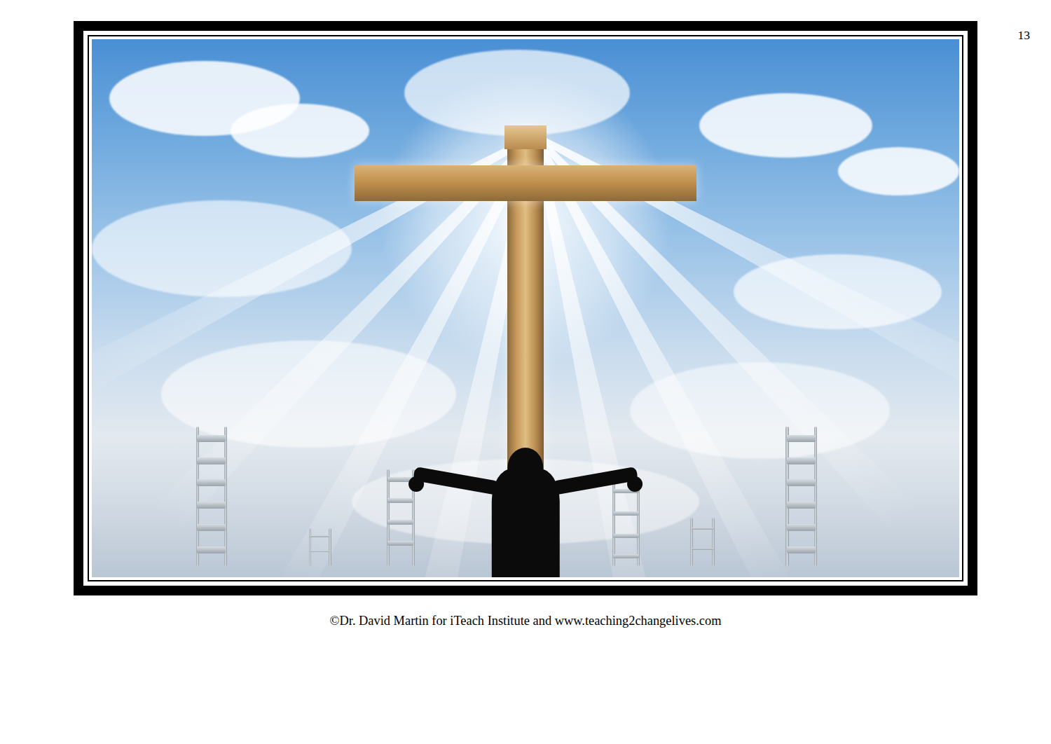13
©Dr. David Martin for iTeach Institute and www.teaching2changelives.com